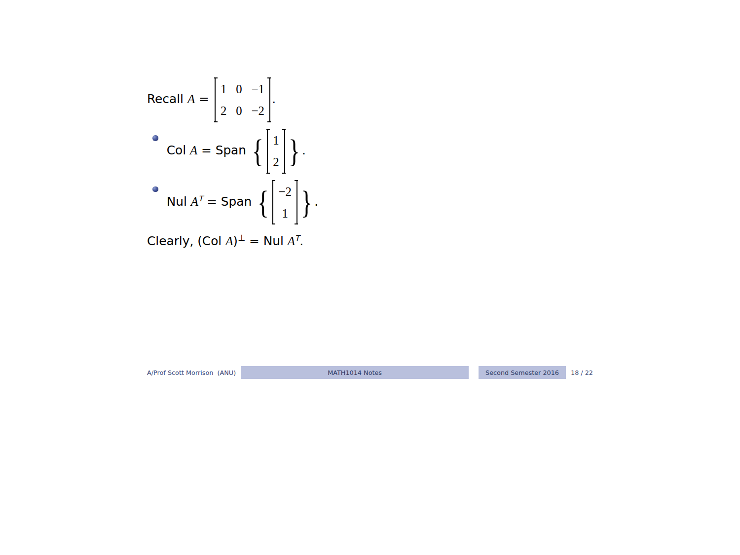Recall A =
| 1 | 0 | −1 |
| 2 | 0 | −2 |
.
Col A = Span {
| 1 |
| 2 |
} .
Nul AT = Span {
| −2 |
| 1 |
} .
Clearly, (Col A)⊥ = Nul AT.
A/Prof Scott Morrison (ANU)
MATH1014 Notes
Second Semester 2016
18 / 22